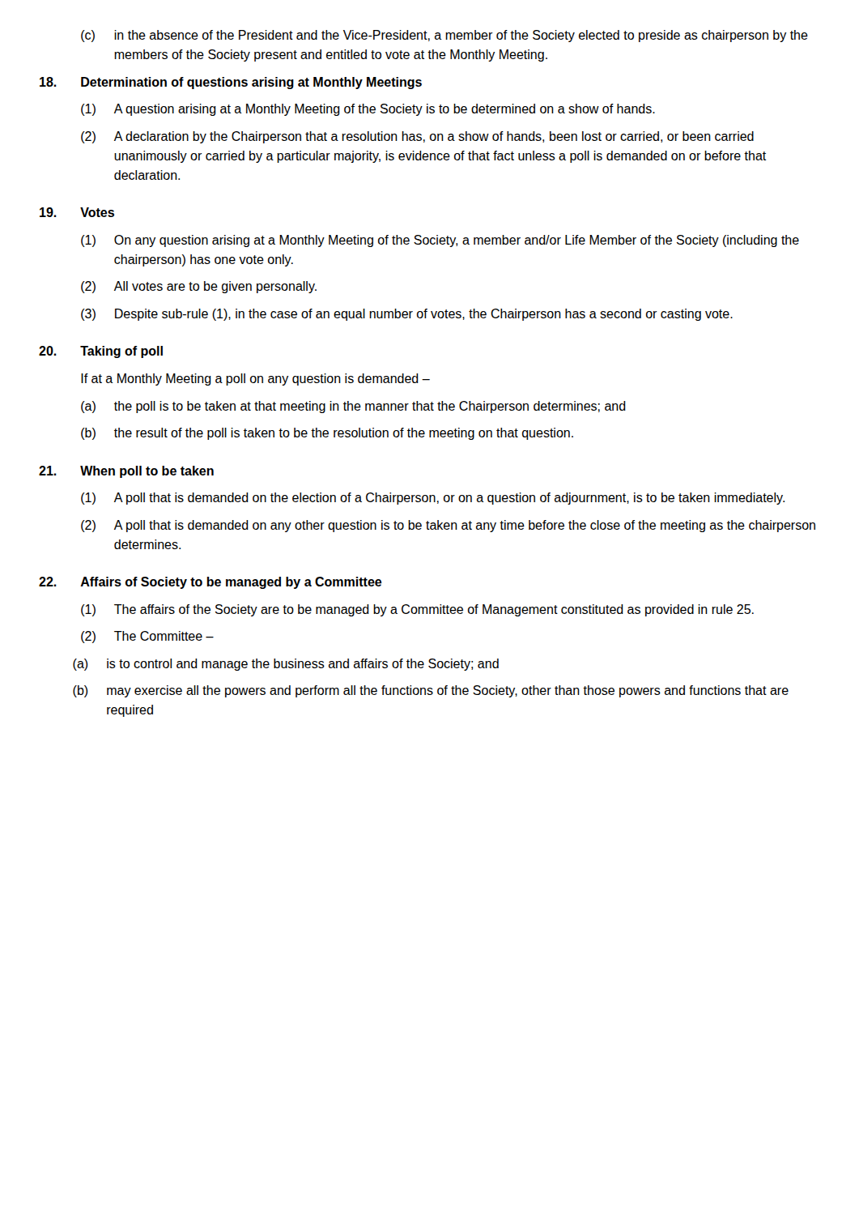(c) in the absence of the President and the Vice-President, a member of the Society elected to preside as chairperson by the members of the Society present and entitled to vote at the Monthly Meeting.
18. Determination of questions arising at Monthly Meetings
(1) A question arising at a Monthly Meeting of the Society is to be determined on a show of hands.
(2) A declaration by the Chairperson that a resolution has, on a show of hands, been lost or carried, or been carried unanimously or carried by a particular majority, is evidence of that fact unless a poll is demanded on or before that declaration.
19. Votes
(1) On any question arising at a Monthly Meeting of the Society, a member and/or Life Member of the Society (including the chairperson) has one vote only.
(2) All votes are to be given personally.
(3) Despite sub-rule (1), in the case of an equal number of votes, the Chairperson has a second or casting vote.
20. Taking of poll
If at a Monthly Meeting a poll on any question is demanded –
(a) the poll is to be taken at that meeting in the manner that the Chairperson determines; and
(b) the result of the poll is taken to be the resolution of the meeting on that question.
21. When poll to be taken
(1) A poll that is demanded on the election of a Chairperson, or on a question of adjournment, is to be taken immediately.
(2) A poll that is demanded on any other question is to be taken at any time before the close of the meeting as the chairperson determines.
22. Affairs of Society to be managed by a Committee
(1) The affairs of the Society are to be managed by a Committee of Management constituted as provided in rule 25.
(2) The Committee –
(a) is to control and manage the business and affairs of the Society; and
(b) may exercise all the powers and perform all the functions of the Society, other than those powers and functions that are required